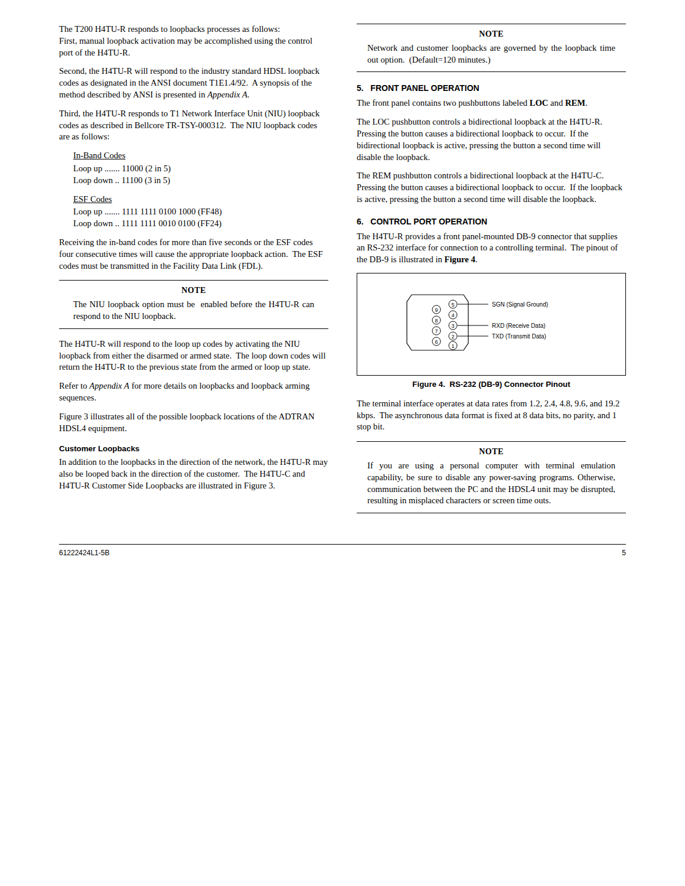The T200 H4TU-R responds to loopbacks processes as follows:
First, manual loopback activation may be accomplished using the control port of the H4TU-R.
Second, the H4TU-R will respond to the industry standard HDSL loopback codes as designated in the ANSI document T1E1.4/92. A synopsis of the method described by ANSI is presented in Appendix A.
Third, the H4TU-R responds to T1 Network Interface Unit (NIU) loopback codes as described in Bellcore TR-TSY-000312. The NIU loopback codes are as follows:
In-Band Codes
Loop up ....... 11000 (2 in 5)
Loop down .. 11100 (3 in 5)
ESF Codes
Loop up ....... 1111 1111 0100 1000 (FF48)
Loop down .. 1111 1111 0010 0100 (FF24)
Receiving the in-band codes for more than five seconds or the ESF codes four consecutive times will cause the appropriate loopback action. The ESF codes must be transmitted in the Facility Data Link (FDL).
NOTE
The NIU loopback option must be enabled before the H4TU-R can respond to the NIU loopback.
The H4TU-R will respond to the loop up codes by activating the NIU loopback from either the disarmed or armed state. The loop down codes will return the H4TU-R to the previous state from the armed or loop up state.
Refer to Appendix A for more details on loopbacks and loopback arming sequences.
Figure 3 illustrates all of the possible loopback locations of the ADTRAN HDSL4 equipment.
Customer Loopbacks
In addition to the loopbacks in the direction of the network, the H4TU-R may also be looped back in the direction of the customer. The H4TU-C and H4TU-R Customer Side Loopbacks are illustrated in Figure 3.
NOTE
Network and customer loopbacks are governed by the loopback time out option. (Default=120 minutes.)
5. FRONT PANEL OPERATION
The front panel contains two pushbuttons labeled LOC and REM.
The LOC pushbutton controls a bidirectional loopback at the H4TU-R. Pressing the button causes a bidirectional loopback to occur. If the bidirectional loopback is active, pressing the button a second time will disable the loopback.
The REM pushbutton controls a bidirectional loopback at the H4TU-C. Pressing the button causes a bidirectional loopback to occur. If the loopback is active, pressing the button a second time will disable the loopback.
6. CONTROL PORT OPERATION
The H4TU-R provides a front panel-mounted DB-9 connector that supplies an RS-232 interface for connection to a controlling terminal. The pinout of the DB-9 is illustrated in Figure 4.
5 4 3 2 1 9 8 7 6 SGN (Signal Ground) RXD (Receive Data) TXD (Transmit Data)
Figure 4. RS-232 (DB-9) Connector Pinout
The terminal interface operates at data rates from 1.2, 2.4, 4.8, 9.6, and 19.2 kbps. The asynchronous data format is fixed at 8 data bits, no parity, and 1 stop bit.
NOTE
If you are using a personal computer with terminal emulation capability, be sure to disable any power-saving programs. Otherwise, communication between the PC and the HDSL4 unit may be disrupted, resulting in misplaced characters or screen time outs.
61222424L1-5B
5